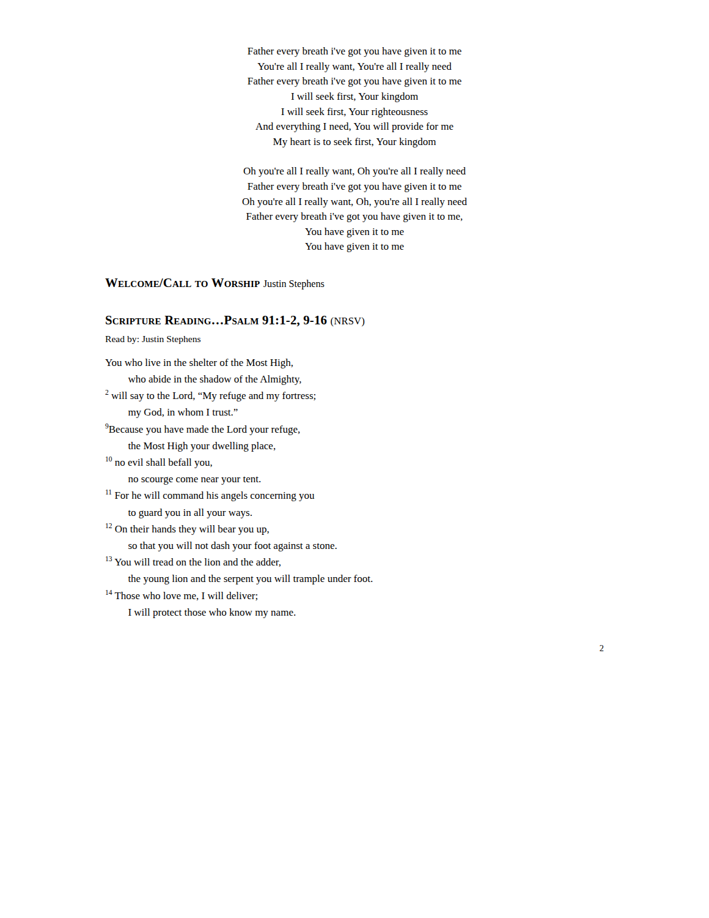Father every breath i've got you have given it to me
You're all I really want, You're all I really need
Father every breath i've got you have given it to me
I will seek first, Your kingdom
I will seek first, Your righteousness
And everything I need, You will provide for me
My heart is to seek first, Your kingdom
Oh you're all I really want, Oh you're all I really need
Father every breath i've got you have given it to me
Oh you're all I really want, Oh, you're all I really need
Father every breath i've got you have given it to me,
You have given it to me
You have given it to me
Welcome/Call to Worship Justin Stephens
Scripture Reading…Psalm 91:1-2, 9-16 (NRSV)
Read by: Justin Stephens
You who live in the shelter of the Most High,
who abide in the shadow of the Almighty,
2 will say to the Lord, “My refuge and my fortress;
my God, in whom I trust.”
9Because you have made the Lord your refuge,
the Most High your dwelling place,
10 no evil shall befall you,
no scourge come near your tent.
11 For he will command his angels concerning you
to guard you in all your ways.
12 On their hands they will bear you up,
so that you will not dash your foot against a stone.
13 You will tread on the lion and the adder,
the young lion and the serpent you will trample under foot.
14 Those who love me, I will deliver;
I will protect those who know my name.
2